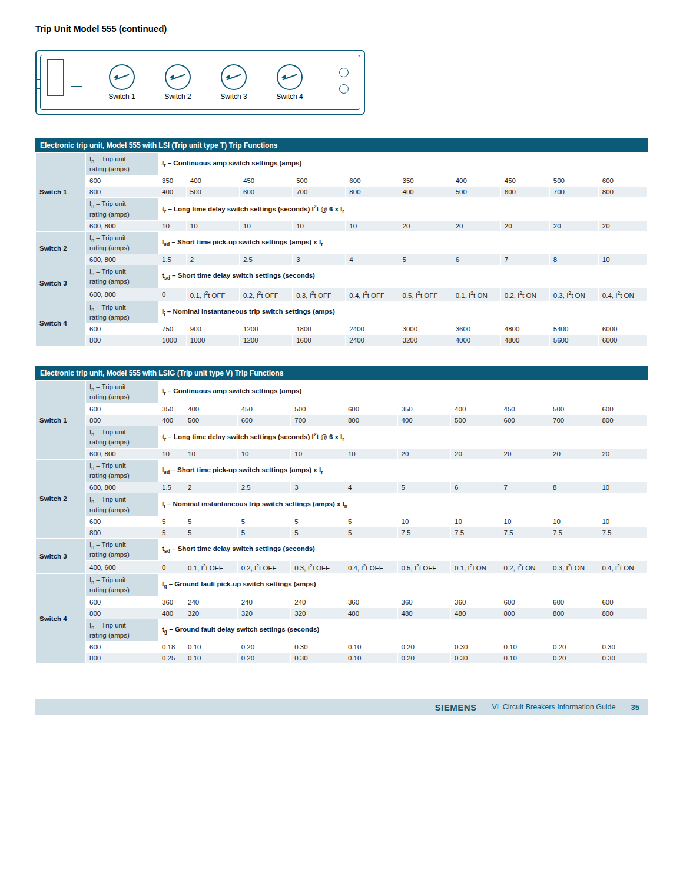Trip Unit Model 555 (continued)
Switch 1
Switch 2
Switch 3
Switch 4
Electronic trip unit, Model 555 with LSI (Trip unit type T) Trip Functions
| Switch 1 | I n – Trip unit rating (amps) | I r – Continuous amp switch settings (amps) |
| 600 | 350 | 400 | 450 | 500 | 600 | 350 | 400 | 450 | 500 | 600 |
| 800 | 400 | 500 | 600 | 700 | 800 | 400 | 500 | 600 | 700 | 800 |
| I n – Trip unit rating (amps) | t r – Long time delay switch settings (seconds) I 2 t @ 6 x I r |
| 600, 800 | 10 | 10 | 10 | 10 | 10 | 20 | 20 | 20 | 20 | 20 |
| Switch 2 | I n – Trip unit rating (amps) | I sd – Short time pick-up switch settings (amps) x I r |
| 600, 800 | 1.5 | 2 | 2.5 | 3 | 4 | 5 | 6 | 7 | 8 | 10 |
| Switch 3 | I n – Trip unit rating (amps) | t sd – Short time delay switch settings (seconds) |
| 600, 800 | 0 | 0.1, I 2 t OFF | 0.2, I 2 t OFF | 0.3, I 2 t OFF | 0.4, I 2 t OFF | 0.5, I 2 t OFF | 0.1, I 2 t ON | 0.2, I 2 t ON | 0.3, I 2 t ON | 0.4, I 2 t ON |
| Switch 4 | I n – Trip unit rating (amps) | I i – Nominal instantaneous trip switch settings (amps) |
| 600 | 750 | 900 | 1200 | 1800 | 2400 | 3000 | 3600 | 4800 | 5400 | 6000 |
| 800 | 1000 | 1000 | 1200 | 1600 | 2400 | 3200 | 4000 | 4800 | 5600 | 6000 |
Electronic trip unit, Model 555 with LSIG (Trip unit type V) Trip Functions
| Switch 1 | I n – Trip unit rating (amps) | I r – Continuous amp switch settings (amps) |
| 600 | 350 | 400 | 450 | 500 | 600 | 350 | 400 | 450 | 500 | 600 |
| 800 | 400 | 500 | 600 | 700 | 800 | 400 | 500 | 600 | 700 | 800 |
| I n – Trip unit rating (amps) | t r – Long time delay switch settings (seconds) I 2 t @ 6 x I r |
| 600, 800 | 10 | 10 | 10 | 10 | 10 | 20 | 20 | 20 | 20 | 20 |
| Switch 2 | I n – Trip unit rating (amps) | I sd – Short time pick-up switch settings (amps) x I r |
| 600, 800 | 1.5 | 2 | 2.5 | 3 | 4 | 5 | 6 | 7 | 8 | 10 |
| I n – Trip unit rating (amps) | I i – Nominal instantaneous trip switch settings (amps) x I n |
| 600 | 5 | 5 | 5 | 5 | 5 | 10 | 10 | 10 | 10 | 10 |
| 800 | 5 | 5 | 5 | 5 | 5 | 7.5 | 7.5 | 7.5 | 7.5 | 7.5 |
| Switch 3 | I n – Trip unit rating (amps) | t sd – Short time delay switch settings (seconds) |
| 400, 600 | 0 | 0.1, I 2 t OFF | 0.2, I 2 t OFF | 0.3, I 2 t OFF | 0.4, I 2 t OFF | 0.5, I 2 t OFF | 0.1, I 2 t ON | 0.2, I 2 t ON | 0.3, I 2 t ON | 0.4, I 2 t ON |
| Switch 4 | I n – Trip unit rating (amps) | I g – Ground fault pick-up switch settings (amps) |
| 600 | 360 | 240 | 240 | 240 | 360 | 360 | 360 | 600 | 600 | 600 |
| 800 | 480 | 320 | 320 | 320 | 480 | 480 | 480 | 800 | 800 | 800 |
| I n – Trip unit rating (amps) | t g – Ground fault delay switch settings (seconds) |
| 600 | 0.18 | 0.10 | 0.20 | 0.30 | 0.10 | 0.20 | 0.30 | 0.10 | 0.20 | 0.30 |
| 800 | 0.25 | 0.10 | 0.20 | 0.30 | 0.10 | 0.20 | 0.30 | 0.10 | 0.20 | 0.30 |
SIEMENS VL Circuit Breakers Information Guide 35